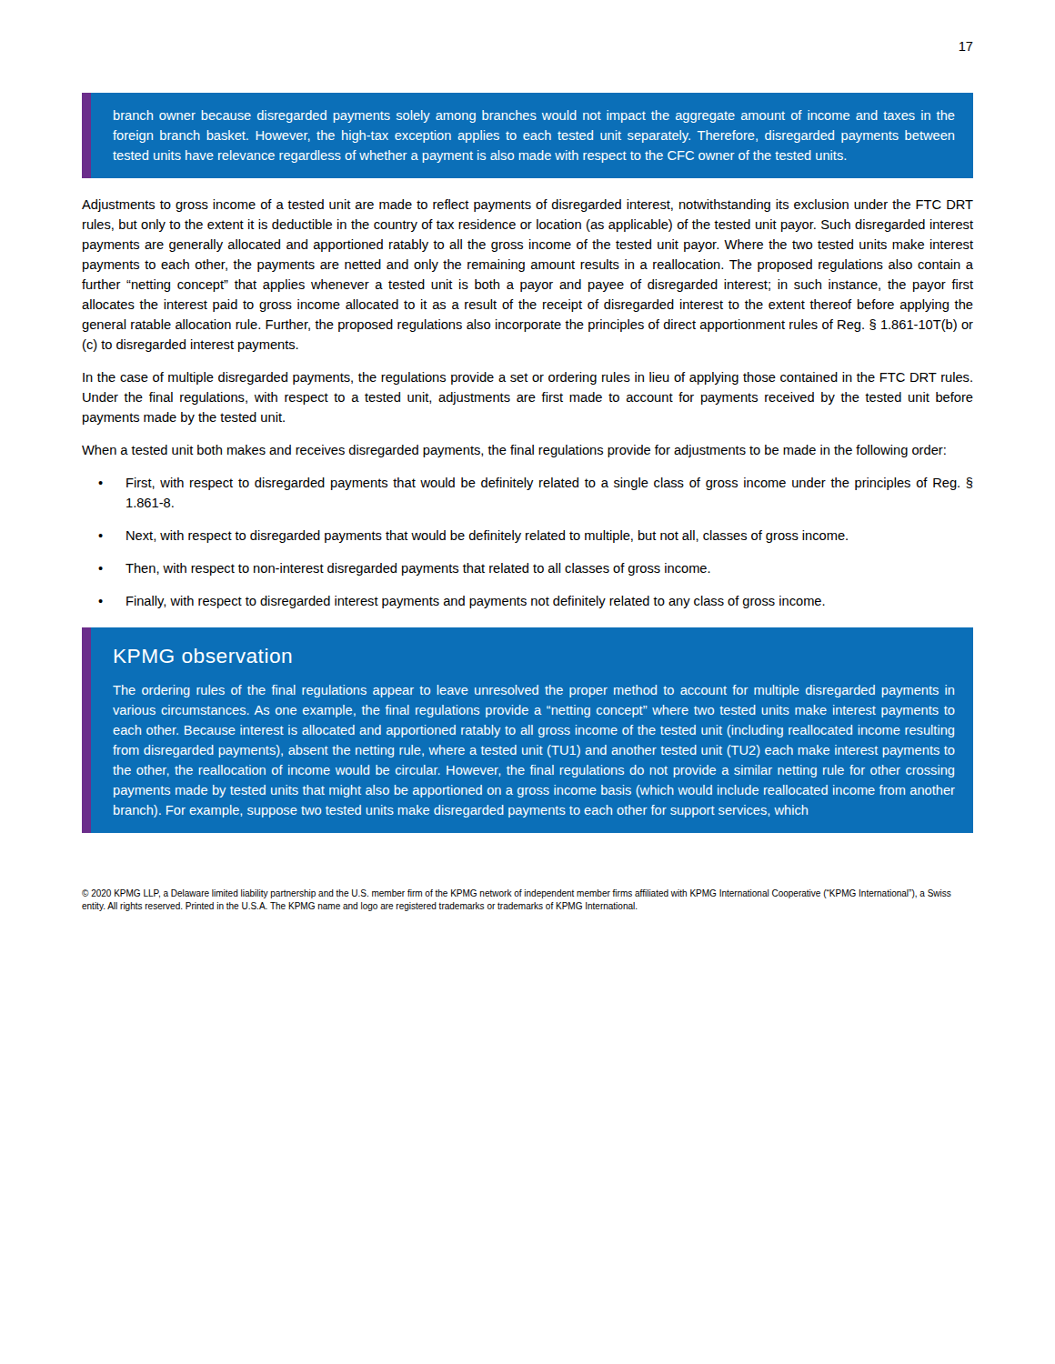17
branch owner because disregarded payments solely among branches would not impact the aggregate amount of income and taxes in the foreign branch basket. However, the high-tax exception applies to each tested unit separately. Therefore, disregarded payments between tested units have relevance regardless of whether a payment is also made with respect to the CFC owner of the tested units.
Adjustments to gross income of a tested unit are made to reflect payments of disregarded interest, notwithstanding its exclusion under the FTC DRT rules, but only to the extent it is deductible in the country of tax residence or location (as applicable) of the tested unit payor. Such disregarded interest payments are generally allocated and apportioned ratably to all the gross income of the tested unit payor. Where the two tested units make interest payments to each other, the payments are netted and only the remaining amount results in a reallocation. The proposed regulations also contain a further “netting concept” that applies whenever a tested unit is both a payor and payee of disregarded interest; in such instance, the payor first allocates the interest paid to gross income allocated to it as a result of the receipt of disregarded interest to the extent thereof before applying the general ratable allocation rule. Further, the proposed regulations also incorporate the principles of direct apportionment rules of Reg. § 1.861-10T(b) or (c) to disregarded interest payments.
In the case of multiple disregarded payments, the regulations provide a set or ordering rules in lieu of applying those contained in the FTC DRT rules. Under the final regulations, with respect to a tested unit, adjustments are first made to account for payments received by the tested unit before payments made by the tested unit.
When a tested unit both makes and receives disregarded payments, the final regulations provide for adjustments to be made in the following order:
First, with respect to disregarded payments that would be definitely related to a single class of gross income under the principles of Reg. § 1.861-8.
Next, with respect to disregarded payments that would be definitely related to multiple, but not all, classes of gross income.
Then, with respect to non-interest disregarded payments that related to all classes of gross income.
Finally, with respect to disregarded interest payments and payments not definitely related to any class of gross income.
KPMG observation
The ordering rules of the final regulations appear to leave unresolved the proper method to account for multiple disregarded payments in various circumstances. As one example, the final regulations provide a “netting concept” where two tested units make interest payments to each other. Because interest is allocated and apportioned ratably to all gross income of the tested unit (including reallocated income resulting from disregarded payments), absent the netting rule, where a tested unit (TU1) and another tested unit (TU2) each make interest payments to the other, the reallocation of income would be circular. However, the final regulations do not provide a similar netting rule for other crossing payments made by tested units that might also be apportioned on a gross income basis (which would include reallocated income from another branch). For example, suppose two tested units make disregarded payments to each other for support services, which
© 2020 KPMG LLP, a Delaware limited liability partnership and the U.S. member firm of the KPMG network of independent member firms affiliated with KPMG International Cooperative (“KPMG International”), a Swiss entity. All rights reserved. Printed in the U.S.A. The KPMG name and logo are registered trademarks or trademarks of KPMG International.